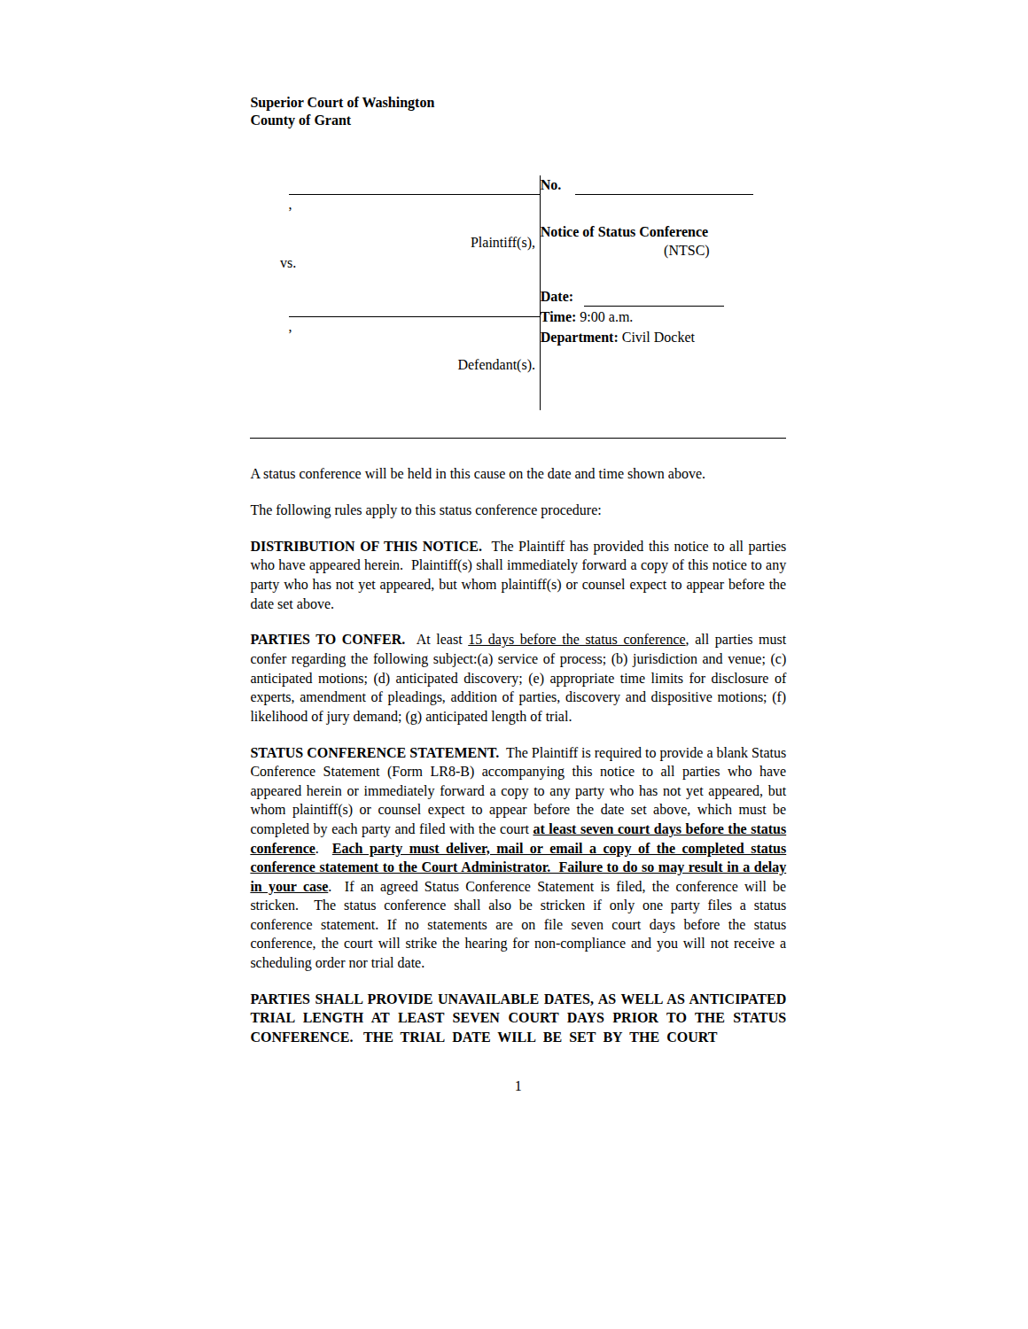Superior Court of Washington
County of Grant
| , Plaintiff(s), vs. , Defendant(s). | No. Notice of Status Conference (NTSC) Date: Time: 9:00 a.m. Department: Civil Docket |
A status conference will be held in this cause on the date and time shown above.
The following rules apply to this status conference procedure:
DISTRIBUTION OF THIS NOTICE. The Plaintiff has provided this notice to all parties who have appeared herein. Plaintiff(s) shall immediately forward a copy of this notice to any party who has not yet appeared, but whom plaintiff(s) or counsel expect to appear before the date set above.
PARTIES TO CONFER. At least 15 days before the status conference, all parties must confer regarding the following subject:(a) service of process; (b) jurisdiction and venue; (c) anticipated motions; (d) anticipated discovery; (e) appropriate time limits for disclosure of experts, amendment of pleadings, addition of parties, discovery and dispositive motions; (f) likelihood of jury demand; (g) anticipated length of trial.
STATUS CONFERENCE STATEMENT. The Plaintiff is required to provide a blank Status Conference Statement (Form LR8-B) accompanying this notice to all parties who have appeared herein or immediately forward a copy to any party who has not yet appeared, but whom plaintiff(s) or counsel expect to appear before the date set above, which must be completed by each party and filed with the court at least seven court days before the status conference. Each party must deliver, mail or email a copy of the completed status conference statement to the Court Administrator. Failure to do so may result in a delay in your case. If an agreed Status Conference Statement is filed, the conference will be stricken. The status conference shall also be stricken if only one party files a status conference statement. If no statements are on file seven court days before the status conference, the court will strike the hearing for non-compliance and you will not receive a scheduling order nor trial date.
PARTIES SHALL PROVIDE UNAVAILABLE DATES, AS WELL AS ANTICIPATED TRIAL LENGTH AT LEAST SEVEN COURT DAYS PRIOR TO THE STATUS CONFERENCE. THE TRIAL DATE WILL BE SET BY THE COURT
1